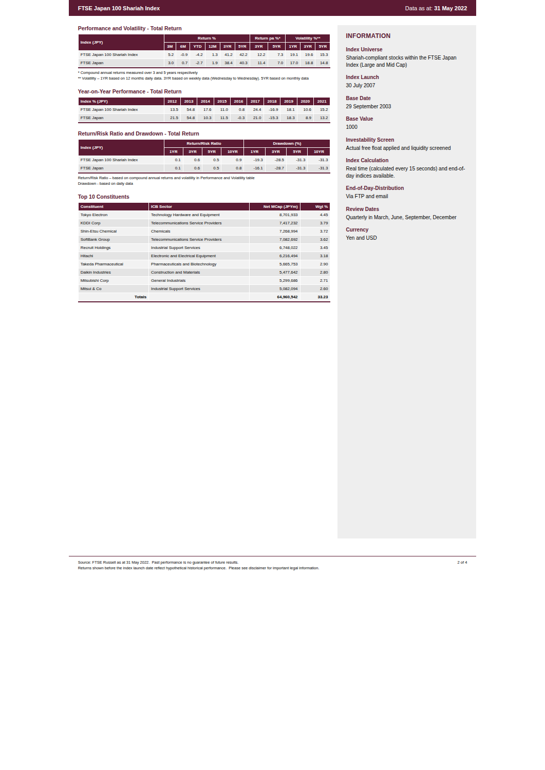FTSE Japan 100 Shariah Index
Data as at: 31 May 2022
Performance and Volatility - Total Return
| Index (JPY) | Return % | Return pa %* | Volatility %** |
| --- | --- | --- | --- |
| 3M | 6M | YTD | 12M | 3YR | 5YR | 3YR | 5YR | 1YR | 3YR | 5YR |
| FTSE Japan 100 Shariah Index | 5.2 | -0.9 | -4.2 | 1.3 | 41.2 | 42.2 | 12.2 | 7.3 | 19.1 | 19.6 | 15.3 |
| FTSE Japan | 3.0 | 0.7 | -2.7 | 1.9 | 38.4 | 40.3 | 11.4 | 7.0 | 17.0 | 18.8 | 14.8 |
* Compound annual returns measured over 3 and 5 years respectively
** Volatility – 1YR based on 12 months daily data. 3YR based on weekly data (Wednesday to Wednesday). 5YR based on monthly data
Year-on-Year Performance - Total Return
| Index % (JPY) | 2012 | 2013 | 2014 | 2015 | 2016 | 2017 | 2018 | 2019 | 2020 | 2021 |
| --- | --- | --- | --- | --- | --- | --- | --- | --- | --- | --- |
| FTSE Japan 100 Shariah Index | 13.5 | 54.8 | 17.6 | 11.0 | 0.8 | 24.4 | -16.9 | 18.1 | 10.6 | 15.2 |
| FTSE Japan | 21.5 | 54.8 | 10.3 | 11.5 | -0.3 | 21.0 | -15.3 | 18.3 | 8.9 | 13.2 |
Return/Risk Ratio and Drawdown - Total Return
| Index (JPY) | Return/Risk Ratio | Drawdown (%) |
| --- | --- | --- |
| 1YR | 3YR | 5YR | 10YR | 1YR | 3YR | 5YR | 10YR |
| FTSE Japan 100 Shariah Index | 0.1 | 0.6 | 0.5 | 0.9 | -19.3 | -28.5 | -31.3 | -31.3 |
| FTSE Japan | 0.1 | 0.6 | 0.5 | 0.8 | -16.1 | -28.7 | -31.3 | -31.3 |
Return/Risk Ratio – based on compound annual returns and volatility in Performance and Volatility table
Drawdown - based on daily data
Top 10 Constituents
| Constituent | ICB Sector | Net MCap (JPYm) | Wgt % |
| --- | --- | --- | --- |
| Tokyo Electron | Technology Hardware and Equipment | 8,701,933 | 4.45 |
| KDDI Corp | Telecommunications Service Providers | 7,417,232 | 3.79 |
| Shin-Etsu Chemical | Chemicals | 7,268,994 | 3.72 |
| SoftBank Group | Telecommunications Service Providers | 7,082,692 | 3.62 |
| Recruit Holdings | Industrial Support Services | 6,748,022 | 3.45 |
| Hitachi | Electronic and Electrical Equipment | 6,216,494 | 3.18 |
| Takeda Pharmaceutical | Pharmaceuticals and Biotechnology | 5,665,753 | 2.90 |
| Daikin Industries | Construction and Materials | 5,477,642 | 2.80 |
| Mitsubishi Corp | General Industrials | 5,299,686 | 2.71 |
| Mitsui & Co | Industrial Support Services | 5,082,094 | 2.60 |
| Totals | | 64,960,542 | 33.23 |
INFORMATION
Index Universe
Shariah-compliant stocks within the FTSE Japan Index (Large and Mid Cap)
Index Launch
30 July 2007
Base Date
29 September 2003
Base Value
1000
Investability Screen
Actual free float applied and liquidity screened
Index Calculation
Real time (calculated every 15 seconds) and end-of-day indices available.
End-of-Day-Distribution
Via FTP and email
Review Dates
Quarterly in March, June, September, December
Currency
Yen and USD
2 of 4 Source: FTSE Russell as at 31 May 2022. Past performance is no guarantee of future results.
Returns shown before the index launch date reflect hypothetical historical performance. Please see disclaimer for important legal information.